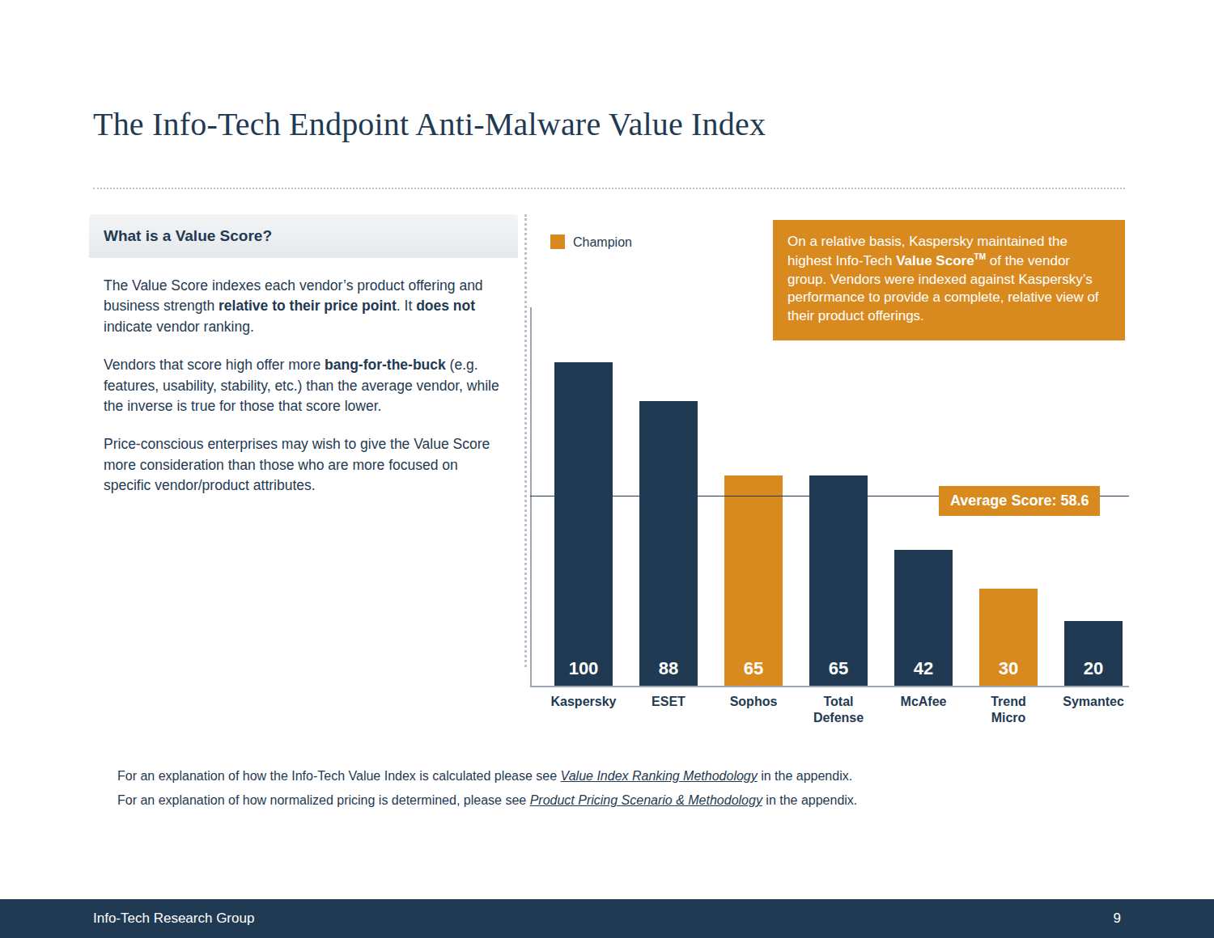The Info-Tech Endpoint Anti-Malware Value Index
What is a Value Score?
The Value Score indexes each vendor’s product offering and business strength relative to their price point. It does not indicate vendor ranking.
Vendors that score high offer more bang-for-the-buck (e.g. features, usability, stability, etc.) than the average vendor, while the inverse is true for those that score lower.
Price-conscious enterprises may wish to give the Value Score more consideration than those who are more focused on specific vendor/product attributes.
Champion
On a relative basis, Kaspersky maintained the highest Info-Tech Value ScoreTM of the vendor group. Vendors were indexed against Kaspersky’s performance to provide a complete, relative view of their product offerings.
100
88
65
65
42
30
20
Average Score: 58.6
Kaspersky
ESET
Sophos
Total
Defense
McAfee
Trend
Micro
Symantec
For an explanation of how the Info-Tech Value Index is calculated please see Value Index Ranking Methodology in the appendix.
For an explanation of how normalized pricing is determined, please see Product Pricing Scenario & Methodology in the appendix.
Info-Tech Research Group
9